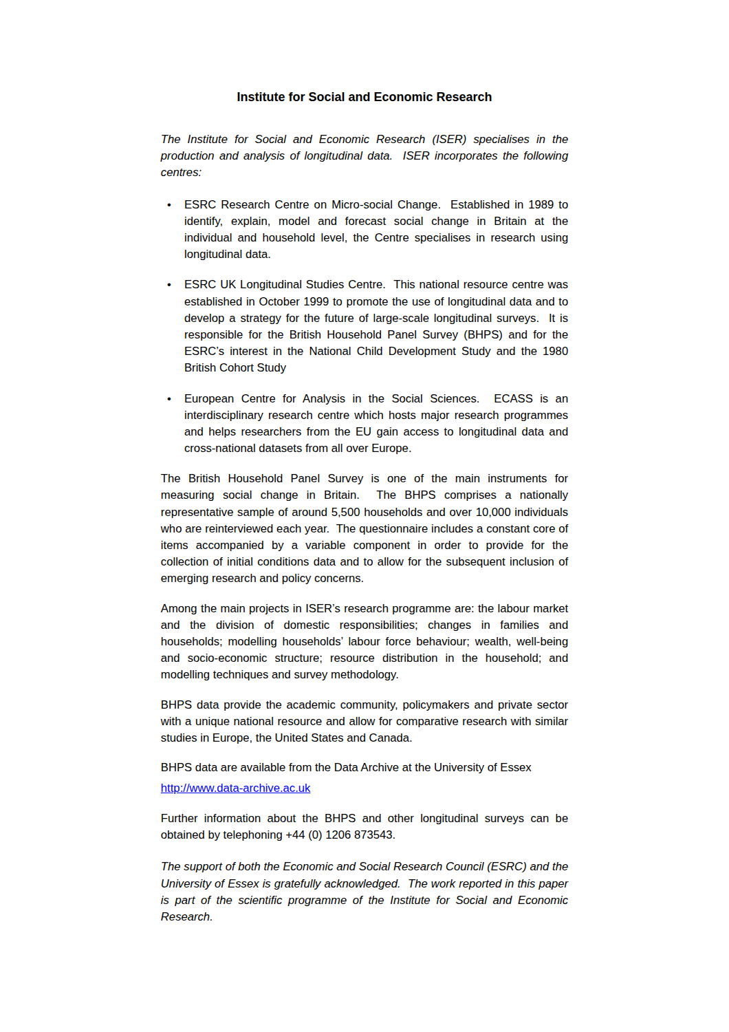Institute for Social and Economic Research
The Institute for Social and Economic Research (ISER) specialises in the production and analysis of longitudinal data. ISER incorporates the following centres:
ESRC Research Centre on Micro-social Change. Established in 1989 to identify, explain, model and forecast social change in Britain at the individual and household level, the Centre specialises in research using longitudinal data.
ESRC UK Longitudinal Studies Centre. This national resource centre was established in October 1999 to promote the use of longitudinal data and to develop a strategy for the future of large-scale longitudinal surveys. It is responsible for the British Household Panel Survey (BHPS) and for the ESRC’s interest in the National Child Development Study and the 1980 British Cohort Study
European Centre for Analysis in the Social Sciences. ECASS is an interdisciplinary research centre which hosts major research programmes and helps researchers from the EU gain access to longitudinal data and cross-national datasets from all over Europe.
The British Household Panel Survey is one of the main instruments for measuring social change in Britain. The BHPS comprises a nationally representative sample of around 5,500 households and over 10,000 individuals who are reinterviewed each year. The questionnaire includes a constant core of items accompanied by a variable component in order to provide for the collection of initial conditions data and to allow for the subsequent inclusion of emerging research and policy concerns.
Among the main projects in ISER’s research programme are: the labour market and the division of domestic responsibilities; changes in families and households; modelling households’ labour force behaviour; wealth, well-being and socio-economic structure; resource distribution in the household; and modelling techniques and survey methodology.
BHPS data provide the academic community, policymakers and private sector with a unique national resource and allow for comparative research with similar studies in Europe, the United States and Canada.
BHPS data are available from the Data Archive at the University of Essex
http://www.data-archive.ac.uk
Further information about the BHPS and other longitudinal surveys can be obtained by telephoning +44 (0) 1206 873543.
The support of both the Economic and Social Research Council (ESRC) and the University of Essex is gratefully acknowledged. The work reported in this paper is part of the scientific programme of the Institute for Social and Economic Research.